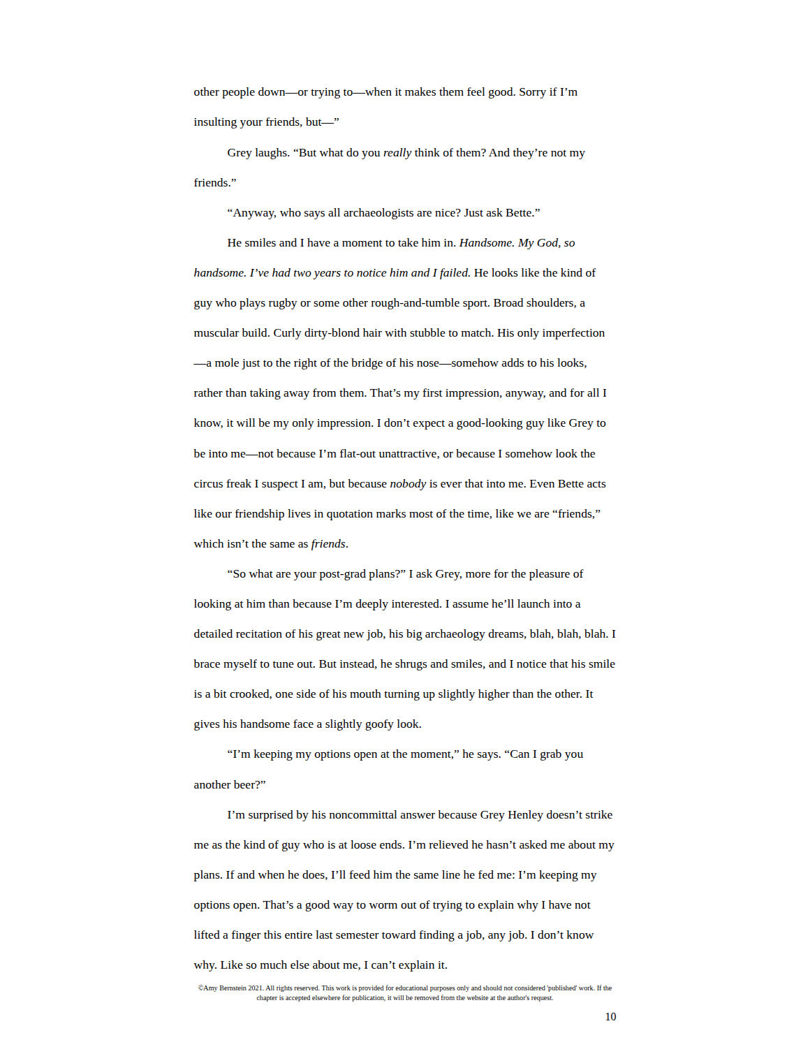other people down—or trying to—when it makes them feel good. Sorry if I’m insulting your friends, but—”
Grey laughs. “But what do you really think of them? And they’re not my friends.”
“Anyway, who says all archaeologists are nice? Just ask Bette.”
He smiles and I have a moment to take him in. Handsome. My God, so handsome. I’ve had two years to notice him and I failed. He looks like the kind of guy who plays rugby or some other rough-and-tumble sport. Broad shoulders, a muscular build. Curly dirty-blond hair with stubble to match. His only imperfection—a mole just to the right of the bridge of his nose—somehow adds to his looks, rather than taking away from them. That’s my first impression, anyway, and for all I know, it will be my only impression. I don’t expect a good-looking guy like Grey to be into me—not because I’m flat-out unattractive, or because I somehow look the circus freak I suspect I am, but because nobody is ever that into me. Even Bette acts like our friendship lives in quotation marks most of the time, like we are “friends,” which isn’t the same as friends.
“So what are your post-grad plans?” I ask Grey, more for the pleasure of looking at him than because I’m deeply interested. I assume he’ll launch into a detailed recitation of his great new job, his big archaeology dreams, blah, blah, blah. I brace myself to tune out. But instead, he shrugs and smiles, and I notice that his smile is a bit crooked, one side of his mouth turning up slightly higher than the other. It gives his handsome face a slightly goofy look.
“I’m keeping my options open at the moment,” he says. “Can I grab you another beer?”
I’m surprised by his noncommittal answer because Grey Henley doesn’t strike me as the kind of guy who is at loose ends. I’m relieved he hasn’t asked me about my plans. If and when he does, I’ll feed him the same line he fed me: I’m keeping my options open. That’s a good way to worm out of trying to explain why I have not lifted a finger this entire last semester toward finding a job, any job. I don’t know why. Like so much else about me, I can’t explain it.
©Amy Bernstein 2021. All rights reserved. This work is provided for educational purposes only and should not considered 'published' work. If the chapter is accepted elsewhere for publication, it will be removed from the website at the author's request.
10